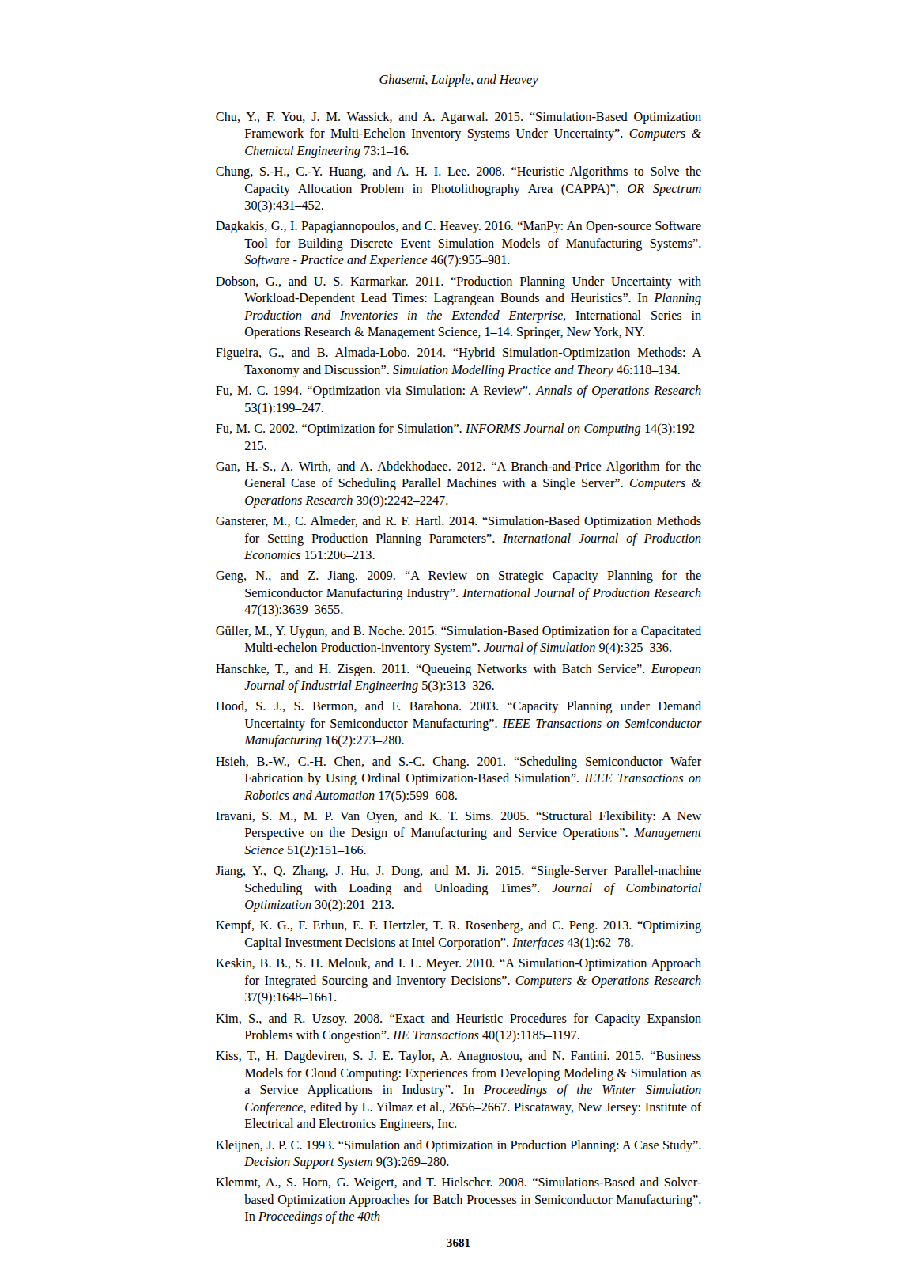Ghasemi, Laipple, and Heavey
Chu, Y., F. You, J. M. Wassick, and A. Agarwal. 2015. “Simulation-Based Optimization Framework for Multi-Echelon Inventory Systems Under Uncertainty”. Computers & Chemical Engineering 73:1–16.
Chung, S.-H., C.-Y. Huang, and A. H. I. Lee. 2008. “Heuristic Algorithms to Solve the Capacity Allocation Problem in Photolithography Area (CAPPA)”. OR Spectrum 30(3):431–452.
Dagkakis, G., I. Papagiannopoulos, and C. Heavey. 2016. “ManPy: An Open-source Software Tool for Building Discrete Event Simulation Models of Manufacturing Systems”. Software - Practice and Experience 46(7):955–981.
Dobson, G., and U. S. Karmarkar. 2011. “Production Planning Under Uncertainty with Workload-Dependent Lead Times: Lagrangean Bounds and Heuristics”. In Planning Production and Inventories in the Extended Enterprise, International Series in Operations Research & Management Science, 1–14. Springer, New York, NY.
Figueira, G., and B. Almada-Lobo. 2014. “Hybrid Simulation-Optimization Methods: A Taxonomy and Discussion”. Simulation Modelling Practice and Theory 46:118–134.
Fu, M. C. 1994. “Optimization via Simulation: A Review”. Annals of Operations Research 53(1):199–247.
Fu, M. C. 2002. “Optimization for Simulation”. INFORMS Journal on Computing 14(3):192–215.
Gan, H.-S., A. Wirth, and A. Abdekhodaee. 2012. “A Branch-and-Price Algorithm for the General Case of Scheduling Parallel Machines with a Single Server”. Computers & Operations Research 39(9):2242–2247.
Gansterer, M., C. Almeder, and R. F. Hartl. 2014. “Simulation-Based Optimization Methods for Setting Production Planning Parameters”. International Journal of Production Economics 151:206–213.
Geng, N., and Z. Jiang. 2009. “A Review on Strategic Capacity Planning for the Semiconductor Manufacturing Industry”. International Journal of Production Research 47(13):3639–3655.
Güller, M., Y. Uygun, and B. Noche. 2015. “Simulation-Based Optimization for a Capacitated Multi-echelon Production-inventory System”. Journal of Simulation 9(4):325–336.
Hanschke, T., and H. Zisgen. 2011. “Queueing Networks with Batch Service”. European Journal of Industrial Engineering 5(3):313–326.
Hood, S. J., S. Bermon, and F. Barahona. 2003. “Capacity Planning under Demand Uncertainty for Semiconductor Manufacturing”. IEEE Transactions on Semiconductor Manufacturing 16(2):273–280.
Hsieh, B.-W., C.-H. Chen, and S.-C. Chang. 2001. “Scheduling Semiconductor Wafer Fabrication by Using Ordinal Optimization-Based Simulation”. IEEE Transactions on Robotics and Automation 17(5):599–608.
Iravani, S. M., M. P. Van Oyen, and K. T. Sims. 2005. “Structural Flexibility: A New Perspective on the Design of Manufacturing and Service Operations”. Management Science 51(2):151–166.
Jiang, Y., Q. Zhang, J. Hu, J. Dong, and M. Ji. 2015. “Single-Server Parallel-machine Scheduling with Loading and Unloading Times”. Journal of Combinatorial Optimization 30(2):201–213.
Kempf, K. G., F. Erhun, E. F. Hertzler, T. R. Rosenberg, and C. Peng. 2013. “Optimizing Capital Investment Decisions at Intel Corporation”. Interfaces 43(1):62–78.
Keskin, B. B., S. H. Melouk, and I. L. Meyer. 2010. “A Simulation-Optimization Approach for Integrated Sourcing and Inventory Decisions”. Computers & Operations Research 37(9):1648–1661.
Kim, S., and R. Uzsoy. 2008. “Exact and Heuristic Procedures for Capacity Expansion Problems with Congestion”. IIE Transactions 40(12):1185–1197.
Kiss, T., H. Dagdeviren, S. J. E. Taylor, A. Anagnostou, and N. Fantini. 2015. “Business Models for Cloud Computing: Experiences from Developing Modeling & Simulation as a Service Applications in Industry”. In Proceedings of the Winter Simulation Conference, edited by L. Yilmaz et al., 2656–2667. Piscataway, New Jersey: Institute of Electrical and Electronics Engineers, Inc.
Kleijnen, J. P. C. 1993. “Simulation and Optimization in Production Planning: A Case Study”. Decision Support System 9(3):269–280.
Klemmt, A., S. Horn, G. Weigert, and T. Hielscher. 2008. “Simulations-Based and Solver-based Optimization Approaches for Batch Processes in Semiconductor Manufacturing”. In Proceedings of the 40th
3681